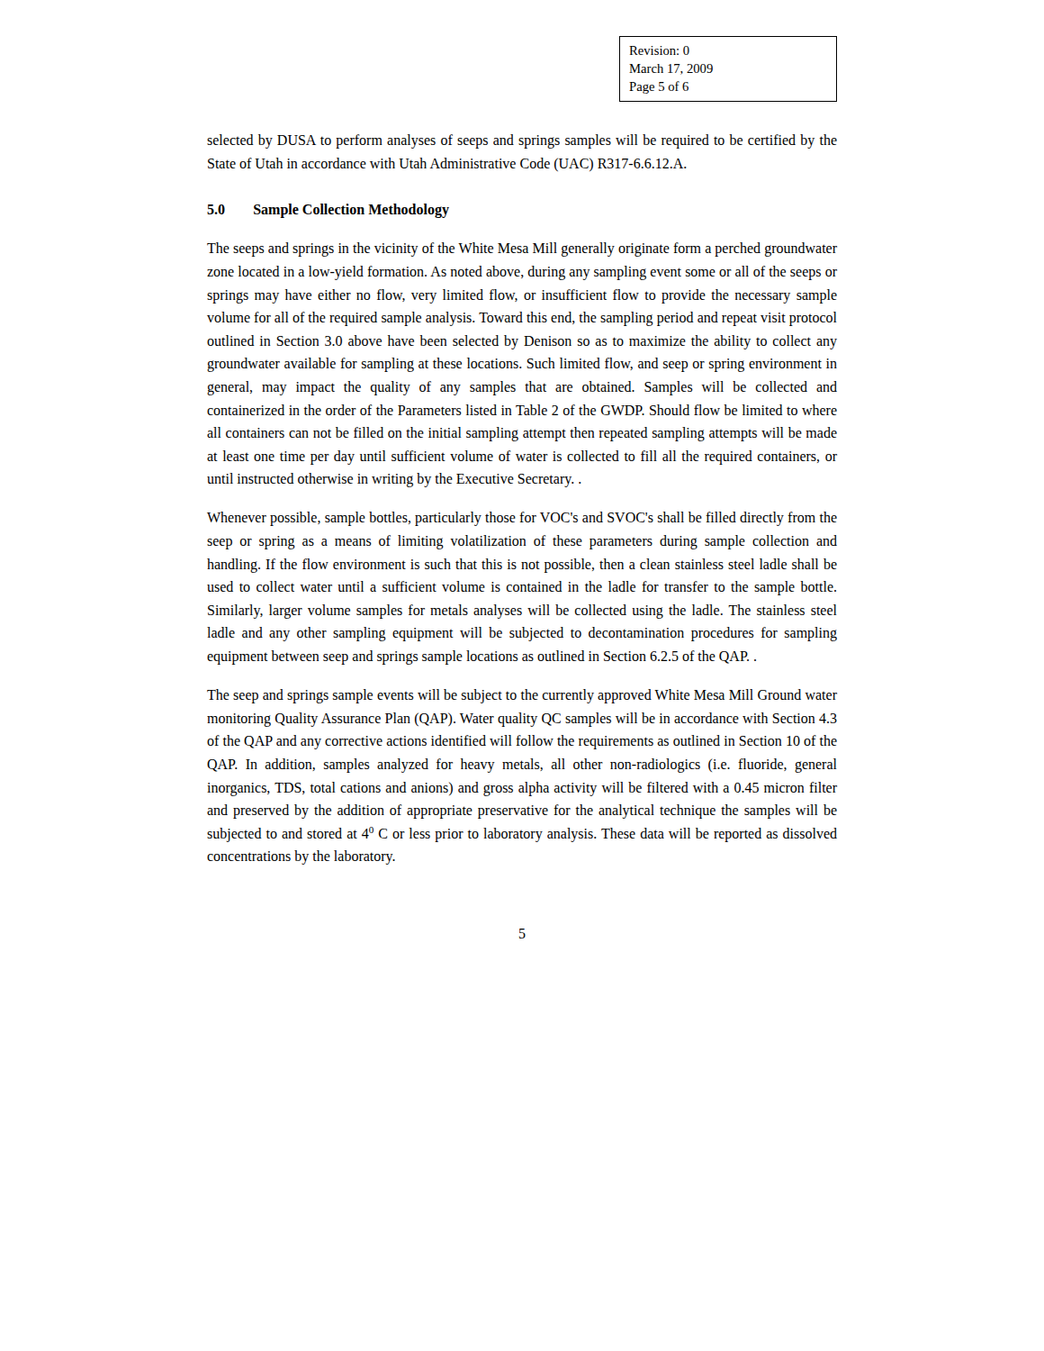Revision: 0
March 17, 2009
Page 5 of 6
selected by DUSA to perform analyses of seeps and springs samples will be required to be certified by the State of Utah in accordance with Utah Administrative Code (UAC) R317-6.6.12.A.
5.0 Sample Collection Methodology
The seeps and springs in the vicinity of the White Mesa Mill generally originate form a perched groundwater zone located in a low-yield formation. As noted above, during any sampling event some or all of the seeps or springs may have either no flow, very limited flow, or insufficient flow to provide the necessary sample volume for all of the required sample analysis. Toward this end, the sampling period and repeat visit protocol outlined in Section 3.0 above have been selected by Denison so as to maximize the ability to collect any groundwater available for sampling at these locations. Such limited flow, and seep or spring environment in general, may impact the quality of any samples that are obtained. Samples will be collected and containerized in the order of the Parameters listed in Table 2 of the GWDP. Should flow be limited to where all containers can not be filled on the initial sampling attempt then repeated sampling attempts will be made at least one time per day until sufficient volume of water is collected to fill all the required containers, or until instructed otherwise in writing by the Executive Secretary. .
Whenever possible, sample bottles, particularly those for VOC's and SVOC's shall be filled directly from the seep or spring as a means of limiting volatilization of these parameters during sample collection and handling. If the flow environment is such that this is not possible, then a clean stainless steel ladle shall be used to collect water until a sufficient volume is contained in the ladle for transfer to the sample bottle. Similarly, larger volume samples for metals analyses will be collected using the ladle. The stainless steel ladle and any other sampling equipment will be subjected to decontamination procedures for sampling equipment between seep and springs sample locations as outlined in Section 6.2.5 of the QAP. .
The seep and springs sample events will be subject to the currently approved White Mesa Mill Ground water monitoring Quality Assurance Plan (QAP). Water quality QC samples will be in accordance with Section 4.3 of the QAP and any corrective actions identified will follow the requirements as outlined in Section 10 of the QAP. In addition, samples analyzed for heavy metals, all other non-radiologics (i.e. fluoride, general inorganics, TDS, total cations and anions) and gross alpha activity will be filtered with a 0.45 micron filter and preserved by the addition of appropriate preservative for the analytical technique the samples will be subjected to and stored at 40 C or less prior to laboratory analysis. These data will be reported as dissolved concentrations by the laboratory.
5